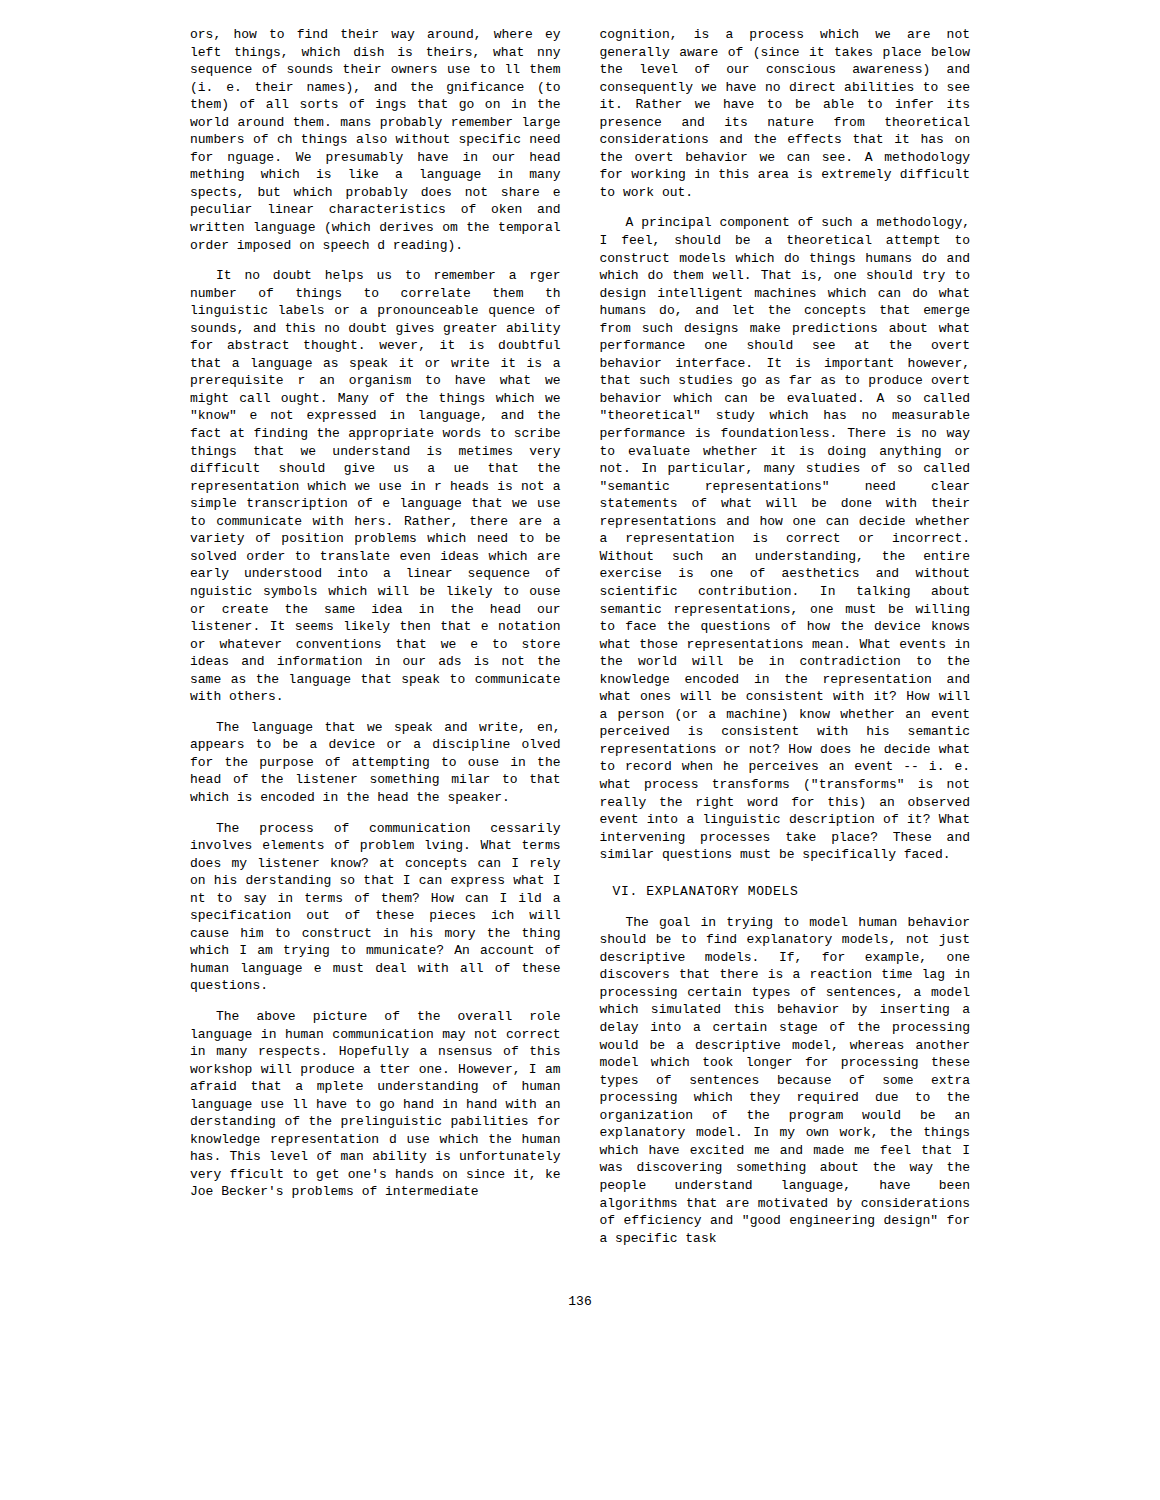ors, how to find their way around, where ey left things, which dish is theirs, what nny sequence of sounds their owners use to ll them (i. e. their names), and the gnificance (to them) of all sorts of ings that go on in the world around them. mans probably remember large numbers of ch things also without specific need for nguage. We presumably have in our head mething which is like a language in many spects, but which probably does not share e peculiar linear characteristics of oken and written language (which derives om the temporal order imposed on speech d reading).
It no doubt helps us to remember a rger number of things to correlate them th linguistic labels or a pronounceable quence of sounds, and this no doubt gives greater ability for abstract thought. wever, it is doubtful that a language as speak it or write it is a prerequisite r an organism to have what we might call ought. Many of the things which we "know" e not expressed in language, and the fact at finding the appropriate words to scribe things that we understand is metimes very difficult should give us a ue that the representation which we use in r heads is not a simple transcription of e language that we use to communicate with hers. Rather, there are a variety of position problems which need to be solved order to translate even ideas which are early understood into a linear sequence of nguistic symbols which will be likely to ouse or create the same idea in the head our listener. It seems likely then that e notation or whatever conventions that we e to store ideas and information in our ads is not the same as the language that speak to communicate with others.
The language that we speak and write, en, appears to be a device or a discipline olved for the purpose of attempting to ouse in the head of the listener something milar to that which is encoded in the head the speaker.
The process of communication cessarily involves elements of problem lving. What terms does my listener know? at concepts can I rely on his derstanding so that I can express what I nt to say in terms of them? How can I ild a specification out of these pieces ich will cause him to construct in his mory the thing which I am trying to mmunicate? An account of human language e must deal with all of these questions.
The above picture of the overall role language in human communication may not correct in many respects. Hopefully a nsensus of this workshop will produce a tter one. However, I am afraid that a mplete understanding of human language use ll have to go hand in hand with an derstanding of the prelinguistic pabilities for knowledge representation d use which the human has. This level of man ability is unfortunately very fficult to get one's hands on since it, ke Joe Becker's problems of intermediate
cognition, is a process which we are not generally aware of (since it takes place below the level of our conscious awareness) and consequently we have no direct abilities to see it. Rather we have to be able to infer its presence and its nature from theoretical considerations and the effects that it has on the overt behavior we can see. A methodology for working in this area is extremely difficult to work out.
A principal component of such a methodology, I feel, should be a theoretical attempt to construct models which do things humans do and which do them well. That is, one should try to design intelligent machines which can do what humans do, and let the concepts that emerge from such designs make predictions about what performance one should see at the overt behavior interface. It is important however, that such studies go as far as to produce overt behavior which can be evaluated. A so called "theoretical" study which has no measurable performance is foundationless. There is no way to evaluate whether it is doing anything or not. In particular, many studies of so called "semantic representations" need clear statements of what will be done with their representations and how one can decide whether a representation is correct or incorrect. Without such an understanding, the entire exercise is one of aesthetics and without scientific contribution. In talking about semantic representations, one must be willing to face the questions of how the device knows what those representations mean. What events in the world will be in contradiction to the knowledge encoded in the representation and what ones will be consistent with it? How will a person (or a machine) know whether an event perceived is consistent with his semantic representations or not? How does he decide what to record when he perceives an event -- i. e. what process transforms ("transforms" is not really the right word for this) an observed event into a linguistic description of it? What intervening processes take place? These and similar questions must be specifically faced.
VI. EXPLANATORY MODELS
The goal in trying to model human behavior should be to find explanatory models, not just descriptive models. If, for example, one discovers that there is a reaction time lag in processing certain types of sentences, a model which simulated this behavior by inserting a delay into a certain stage of the processing would be a descriptive model, whereas another model which took longer for processing these types of sentences because of some extra processing which they required due to the organization of the program would be an explanatory model. In my own work, the things which have excited me and made me feel that I was discovering something about the way the people understand language, have been algorithms that are motivated by considerations of efficiency and "good engineering design" for a specific task
136